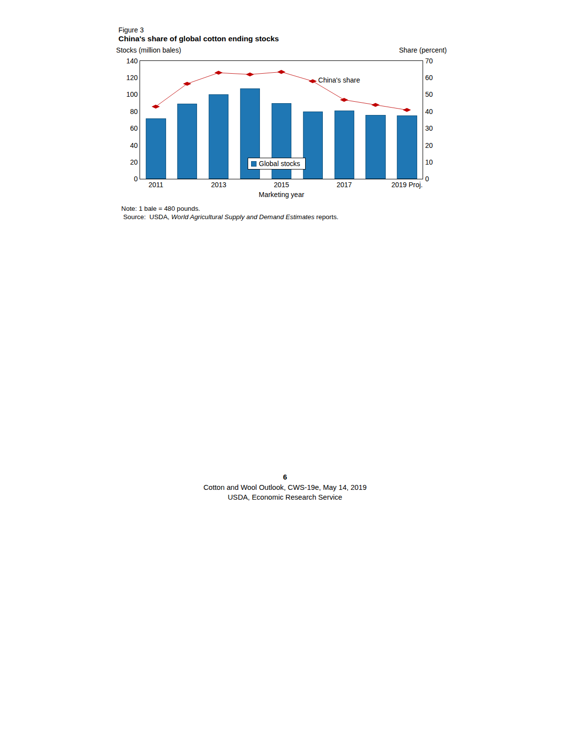Figure 3
China's share of global cotton ending stocks
Stocks (million bales)
Share (percent)
0
20
40
60
80
100
120
140
0
10
20
30
40
50
60
70
China's share
Global stocks
2011
2013
2015
2017
2019 Proj.
Marketing year
Note: 1 bale = 480 pounds.
Source: USDA, World Agricultural Supply and Demand Estimates reports.
6 Cotton and Wool Outlook, CWS-19e, May 14, 2019
USDA, Economic Research Service